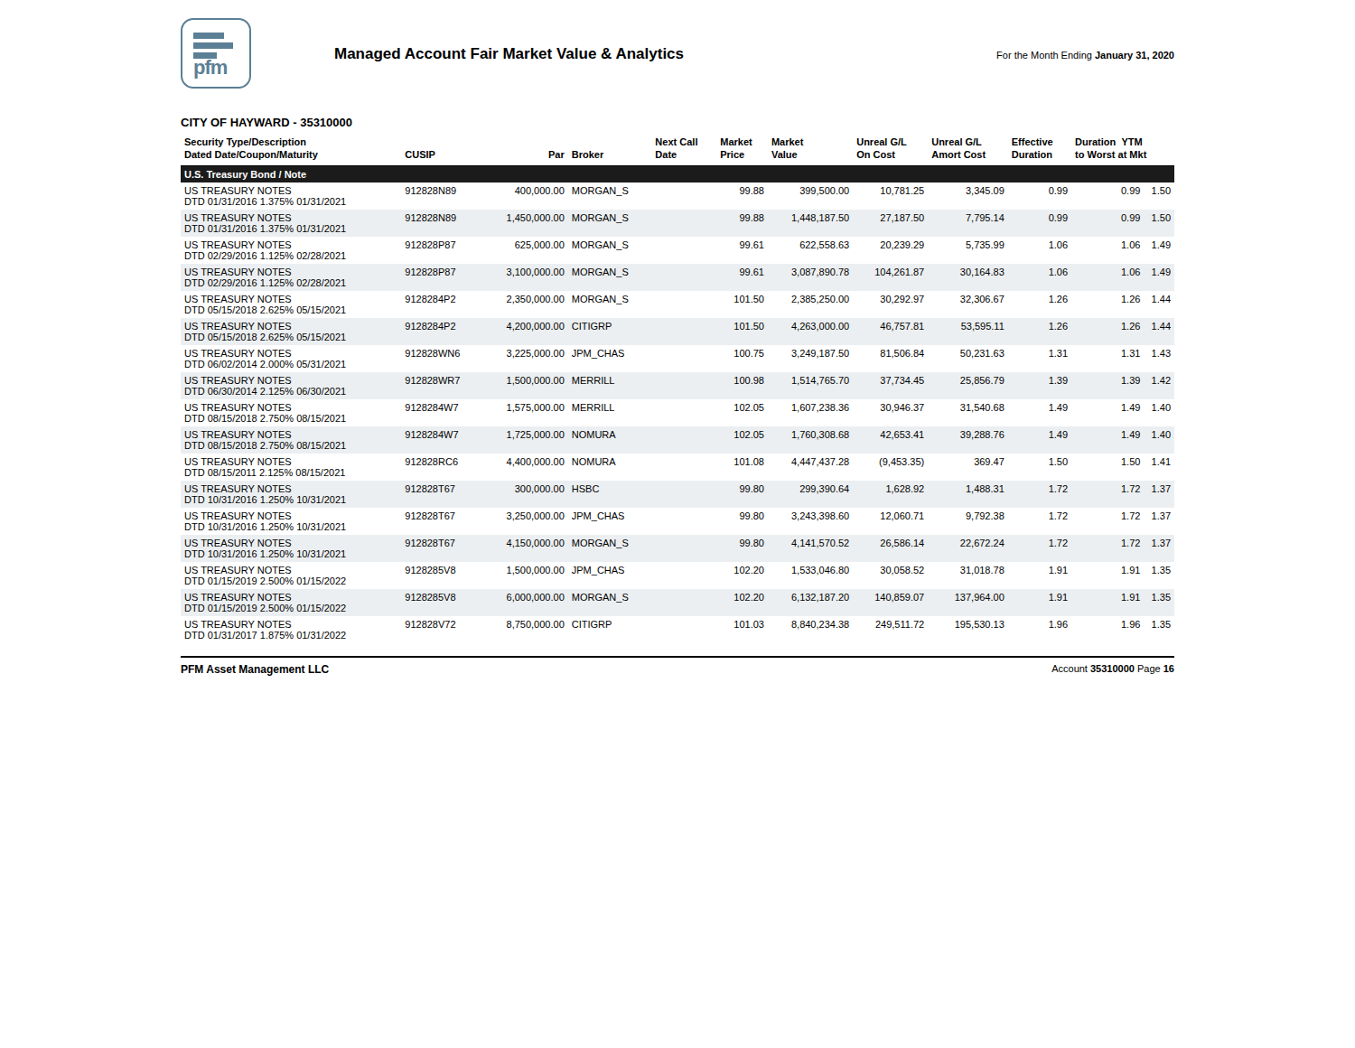pfm
For the Month Ending January 31, 2020 Managed Account Fair Market Value & Analytics
CITY OF HAYWARD - 35310000
| Security Type/Description Dated Date/Coupon/Maturity | CUSIP | Par | Broker | Next Call Date | Market Price | Market Value | Unreal G/L On Cost | Unreal G/L Amort Cost | Effective Duration | Duration YTM to Worst at Mkt |
| --- | --- | --- | --- | --- | --- | --- | --- | --- | --- | --- |
| U.S. Treasury Bond / Note |
| US TREASURY NOTES DTD 01/31/2016 1.375% 01/31/2021 | 912828N89 | 400,000.00 | MORGAN_S | | 99.88 | 399,500.00 | 10,781.25 | 3,345.09 | 0.99 | 0.99 1.50 |
| US TREASURY NOTES DTD 01/31/2016 1.375% 01/31/2021 | 912828N89 | 1,450,000.00 | MORGAN_S | | 99.88 | 1,448,187.50 | 27,187.50 | 7,795.14 | 0.99 | 0.99 1.50 |
| US TREASURY NOTES DTD 02/29/2016 1.125% 02/28/2021 | 912828P87 | 625,000.00 | MORGAN_S | | 99.61 | 622,558.63 | 20,239.29 | 5,735.99 | 1.06 | 1.06 1.49 |
| US TREASURY NOTES DTD 02/29/2016 1.125% 02/28/2021 | 912828P87 | 3,100,000.00 | MORGAN_S | | 99.61 | 3,087,890.78 | 104,261.87 | 30,164.83 | 1.06 | 1.06 1.49 |
| US TREASURY NOTES DTD 05/15/2018 2.625% 05/15/2021 | 9128284P2 | 2,350,000.00 | MORGAN_S | | 101.50 | 2,385,250.00 | 30,292.97 | 32,306.67 | 1.26 | 1.26 1.44 |
| US TREASURY NOTES DTD 05/15/2018 2.625% 05/15/2021 | 9128284P2 | 4,200,000.00 | CITIGRP | | 101.50 | 4,263,000.00 | 46,757.81 | 53,595.11 | 1.26 | 1.26 1.44 |
| US TREASURY NOTES DTD 06/02/2014 2.000% 05/31/2021 | 912828WN6 | 3,225,000.00 | JPM_CHAS | | 100.75 | 3,249,187.50 | 81,506.84 | 50,231.63 | 1.31 | 1.31 1.43 |
| US TREASURY NOTES DTD 06/30/2014 2.125% 06/30/2021 | 912828WR7 | 1,500,000.00 | MERRILL | | 100.98 | 1,514,765.70 | 37,734.45 | 25,856.79 | 1.39 | 1.39 1.42 |
| US TREASURY NOTES DTD 08/15/2018 2.750% 08/15/2021 | 9128284W7 | 1,575,000.00 | MERRILL | | 102.05 | 1,607,238.36 | 30,946.37 | 31,540.68 | 1.49 | 1.49 1.40 |
| US TREASURY NOTES DTD 08/15/2018 2.750% 08/15/2021 | 9128284W7 | 1,725,000.00 | NOMURA | | 102.05 | 1,760,308.68 | 42,653.41 | 39,288.76 | 1.49 | 1.49 1.40 |
| US TREASURY NOTES DTD 08/15/2011 2.125% 08/15/2021 | 912828RC6 | 4,400,000.00 | NOMURA | | 101.08 | 4,447,437.28 | (9,453.35) | 369.47 | 1.50 | 1.50 1.41 |
| US TREASURY NOTES DTD 10/31/2016 1.250% 10/31/2021 | 912828T67 | 300,000.00 | HSBC | | 99.80 | 299,390.64 | 1,628.92 | 1,488.31 | 1.72 | 1.72 1.37 |
| US TREASURY NOTES DTD 10/31/2016 1.250% 10/31/2021 | 912828T67 | 3,250,000.00 | JPM_CHAS | | 99.80 | 3,243,398.60 | 12,060.71 | 9,792.38 | 1.72 | 1.72 1.37 |
| US TREASURY NOTES DTD 10/31/2016 1.250% 10/31/2021 | 912828T67 | 4,150,000.00 | MORGAN_S | | 99.80 | 4,141,570.52 | 26,586.14 | 22,672.24 | 1.72 | 1.72 1.37 |
| US TREASURY NOTES DTD 01/15/2019 2.500% 01/15/2022 | 9128285V8 | 1,500,000.00 | JPM_CHAS | | 102.20 | 1,533,046.80 | 30,058.52 | 31,018.78 | 1.91 | 1.91 1.35 |
| US TREASURY NOTES DTD 01/15/2019 2.500% 01/15/2022 | 9128285V8 | 6,000,000.00 | MORGAN_S | | 102.20 | 6,132,187.20 | 140,859.07 | 137,964.00 | 1.91 | 1.91 1.35 |
| US TREASURY NOTES DTD 01/31/2017 1.875% 01/31/2022 | 912828V72 | 8,750,000.00 | CITIGRP | | 101.03 | 8,840,234.38 | 249,511.72 | 195,530.13 | 1.96 | 1.96 1.35 |
PFM Asset Management LLC Account 35310000 Page 16